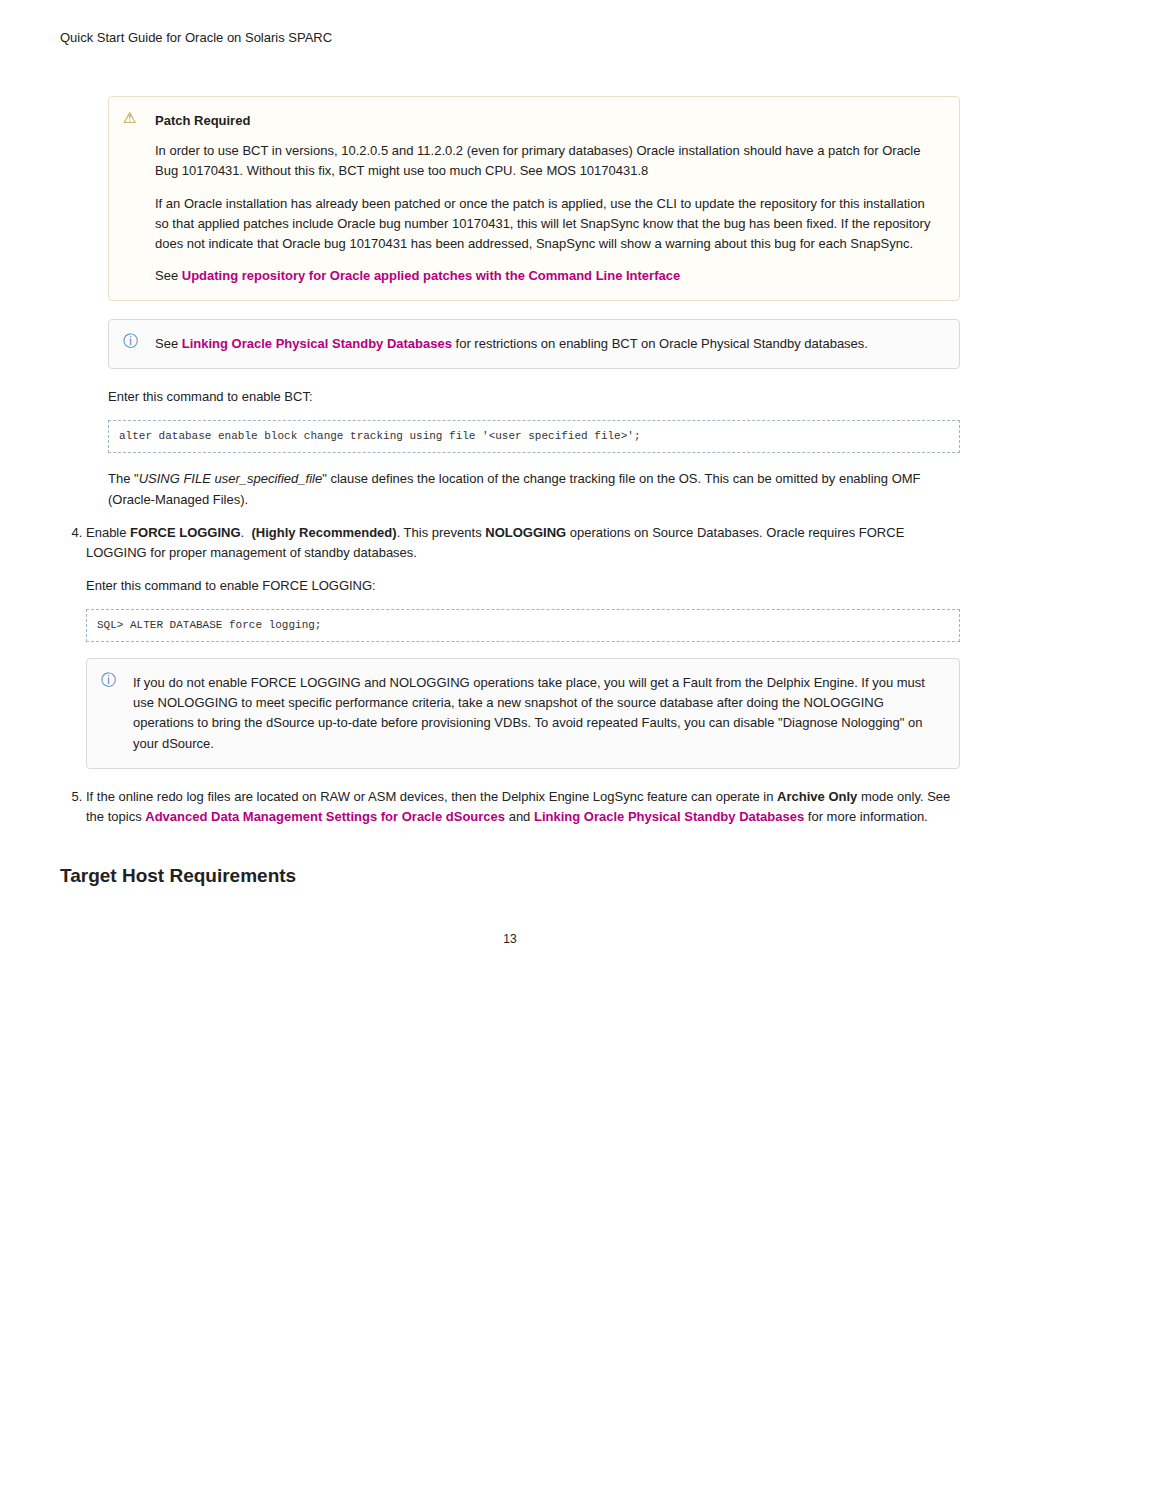Quick Start Guide for Oracle on Solaris SPARC
⚠
Patch Required
In order to use BCT in versions, 10.2.0.5 and 11.2.0.2 (even for primary databases) Oracle installation should have a patch for Oracle Bug 10170431. Without this fix, BCT might use too much CPU. See MOS 10170431.8
If an Oracle installation has already been patched or once the patch is applied, use the CLI to update the repository for this installation so that applied patches include Oracle bug number 10170431, this will let SnapSync know that the bug has been fixed. If the repository does not indicate that Oracle bug 10170431 has been addressed, SnapSync will show a warning about this bug for each SnapSync.
See Updating repository for Oracle applied patches with the Command Line Interface
ⓘ
See Linking Oracle Physical Standby Databases for restrictions on enabling BCT on Oracle Physical Standby databases.
Enter this command to enable BCT:
alter database enable block change tracking using file '<user specified file>';
The "USING FILE user_specified_file" clause defines the location of the change tracking file on the OS. This can be omitted by enabling OMF (Oracle-Managed Files).
Enable FORCE LOGGING. (Highly Recommended). This prevents NOLOGGING operations on Source Databases. Oracle requires FORCE LOGGING for proper management of standby databases.
Enter this command to enable FORCE LOGGING:
SQL> ALTER DATABASE force logging;
ⓘ
If you do not enable FORCE LOGGING and NOLOGGING operations take place, you will get a Fault from the Delphix Engine. If you must use NOLOGGING to meet specific performance criteria, take a new snapshot of the source database after doing the NOLOGGING operations to bring the dSource up-to-date before provisioning VDBs. To avoid repeated Faults, you can disable "Diagnose Nologging" on your dSource.
If the online redo log files are located on RAW or ASM devices, then the Delphix Engine LogSync feature can operate in Archive Only mode only. See the topics Advanced Data Management Settings for Oracle dSources and Linking Oracle Physical Standby Databases for more information.
Target Host Requirements
13